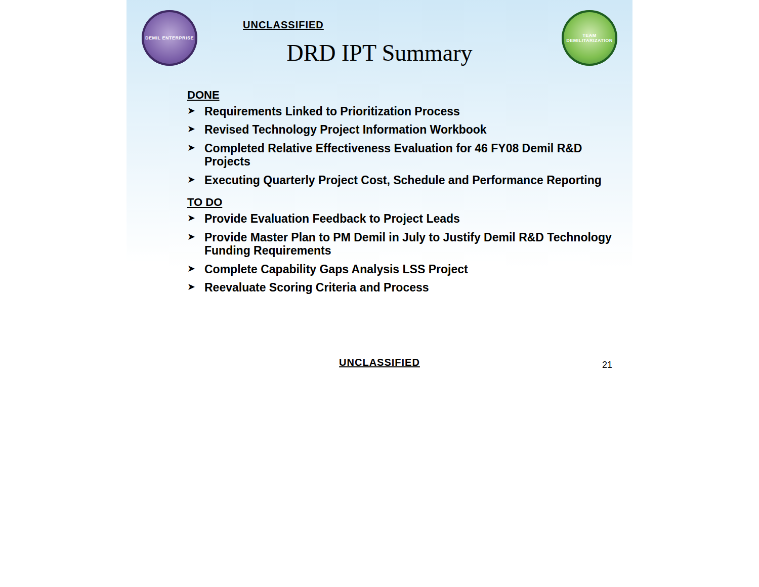UNCLASSIFIED
DRD IPT Summary
DONE
Requirements Linked to Prioritization Process
Revised Technology Project Information Workbook
Completed Relative Effectiveness Evaluation for 46 FY08 Demil R&D Projects
Executing Quarterly Project Cost, Schedule and Performance Reporting
TO DO
Provide Evaluation Feedback to Project Leads
Provide Master Plan to PM Demil in July to Justify Demil R&D Technology Funding Requirements
Complete Capability Gaps Analysis LSS Project
Reevaluate Scoring Criteria and Process
UNCLASSIFIED
21